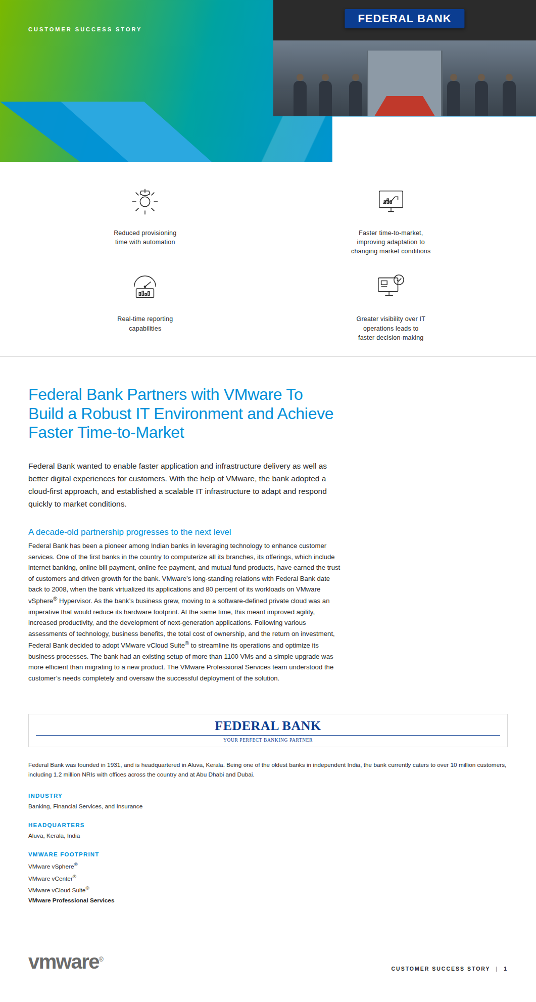FEDERAL BANK
Customer Success Story
Reduced provisioning
time with automation
Faster time-to-market,
improving adaptation to
changing market conditions
Real-time reporting
capabilities
Greater visibility over IT
operations leads to
faster decision-making
Federal Bank Partners with VMware To Build a Robust IT Environment and Achieve Faster Time-to-Market
Federal Bank wanted to enable faster application and infrastructure delivery as well as better digital experiences for customers. With the help of VMware, the bank adopted a cloud-first approach, and established a scalable IT infrastructure to adapt and respond quickly to market conditions.
A decade-old partnership progresses to the next level
Federal Bank has been a pioneer among Indian banks in leveraging technology to enhance customer services. One of the first banks in the country to computerize all its branches, its offerings, which include internet banking, online bill payment, online fee payment, and mutual fund products, have earned the trust of customers and driven growth for the bank. VMware’s long-standing relations with Federal Bank date back to 2008, when the bank virtualized its applications and 80 percent of its workloads on VMware vSphere® Hypervisor. As the bank’s business grew, moving to a software-defined private cloud was an imperative that would reduce its hardware footprint. At the same time, this meant improved agility, increased productivity, and the development of next-generation applications. Following various assessments of technology, business benefits, the total cost of ownership, and the return on investment, Federal Bank decided to adopt VMware vCloud Suite® to streamline its operations and optimize its business processes. The bank had an existing setup of more than 1100 VMs and a simple upgrade was more efficient than migrating to a new product. The VMware Professional Services team understood the customer’s needs completely and oversaw the successful deployment of the solution.
FEDERAL BANK
Your Perfect Banking Partner
Federal Bank was founded in 1931, and is headquartered in Aluva, Kerala. Being one of the oldest banks in independent India, the bank currently caters to over 10 million customers, including 1.2 million NRIs with offices across the country and at Abu Dhabi and Dubai.
Industry
Banking, Financial Services, and Insurance
Headquarters
Aluva, Kerala, India
VMware Footprint
VMware vSphere®
VMware vCenter®
VMware vCloud Suite®
VMware Professional Services
vmware®
Customer Success Story | 1